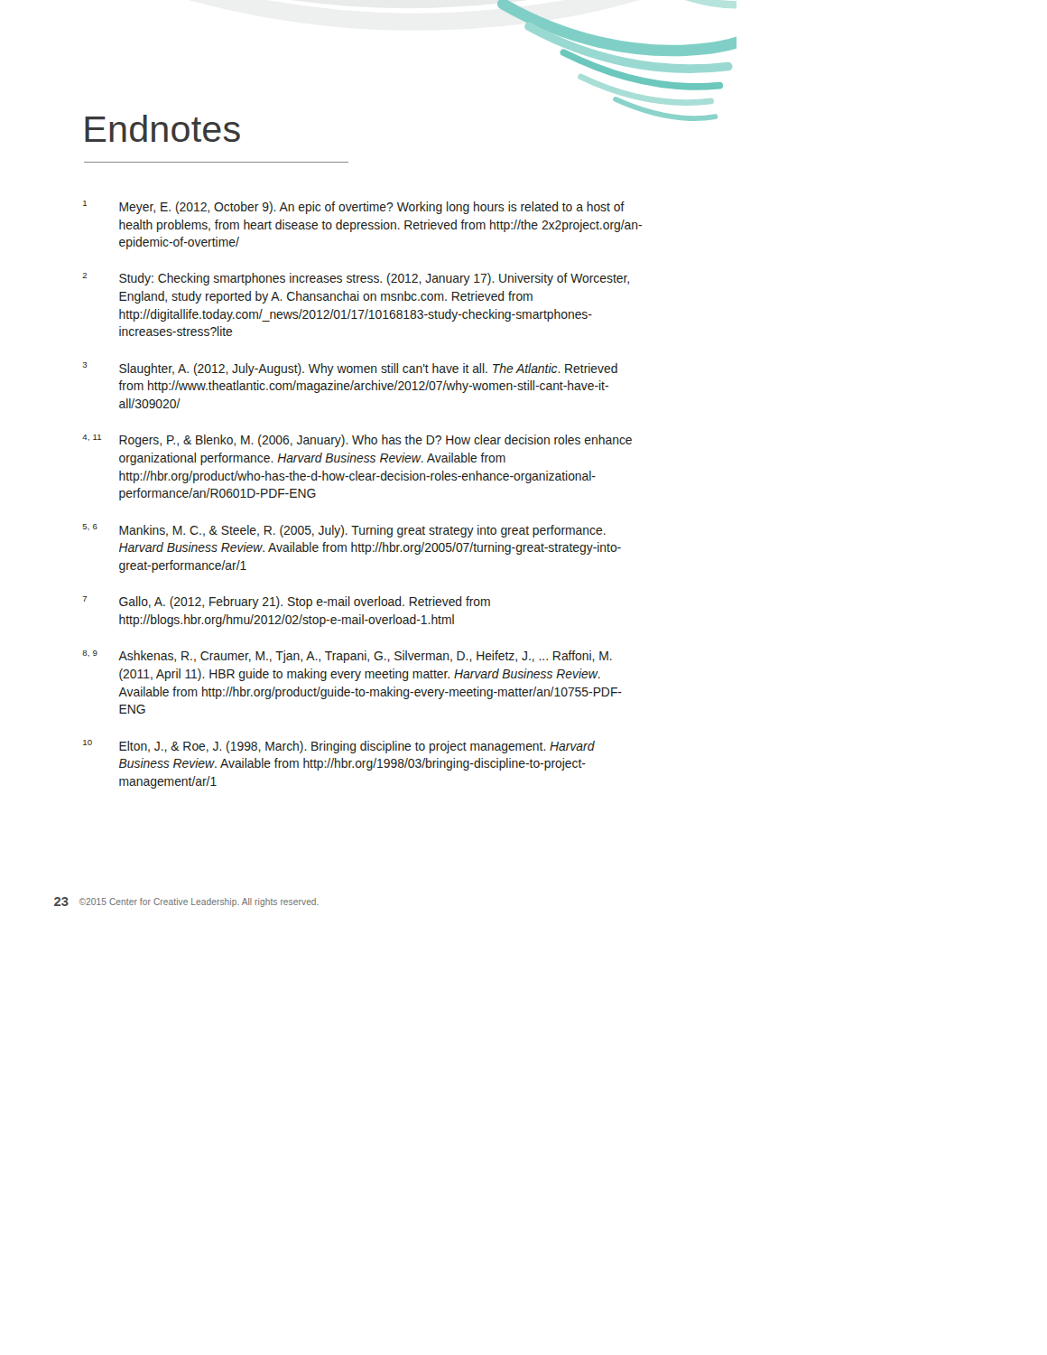Endnotes
1 Meyer, E. (2012, October 9). An epic of overtime? Working long hours is related to a host of health problems, from heart disease to depression. Retrieved from http://the 2x2project.org/an-epidemic-of-overtime/
2 Study: Checking smartphones increases stress. (2012, January 17). University of Worcester, England, study reported by A. Chansanchai on msnbc.com. Retrieved from http://digitallife.today.com/_news/2012/01/17/10168183-study-checking-smartphones-increases-stress?lite
3 Slaughter, A. (2012, July-August). Why women still can't have it all. The Atlantic. Retrieved from http://www.theatlantic.com/magazine/archive/2012/07/why-women-still-cant-have-it-all/309020/
4, 11 Rogers, P., & Blenko, M. (2006, January). Who has the D? How clear decision roles enhance organizational performance. Harvard Business Review. Available from http://hbr.org/product/who-has-the-d-how-clear-decision-roles-enhance-organizational-performance/an/R0601D-PDF-ENG
5, 6 Mankins, M. C., & Steele, R. (2005, July). Turning great strategy into great performance. Harvard Business Review. Available from http://hbr.org/2005/07/turning-great-strategy-into-great-performance/ar/1
7 Gallo, A. (2012, February 21). Stop e-mail overload. Retrieved from http://blogs.hbr.org/hmu/2012/02/stop-e-mail-overload-1.html
8, 9 Ashkenas, R., Craumer, M., Tjan, A., Trapani, G., Silverman, D., Heifetz, J., ... Raffoni, M. (2011, April 11). HBR guide to making every meeting matter. Harvard Business Review. Available from http://hbr.org/product/guide-to-making-every-meeting-matter/an/10755-PDF-ENG
10 Elton, J., & Roe, J. (1998, March). Bringing discipline to project management. Harvard Business Review. Available from http://hbr.org/1998/03/bringing-discipline-to-project-management/ar/1
23©2015 Center for Creative Leadership. All rights reserved.